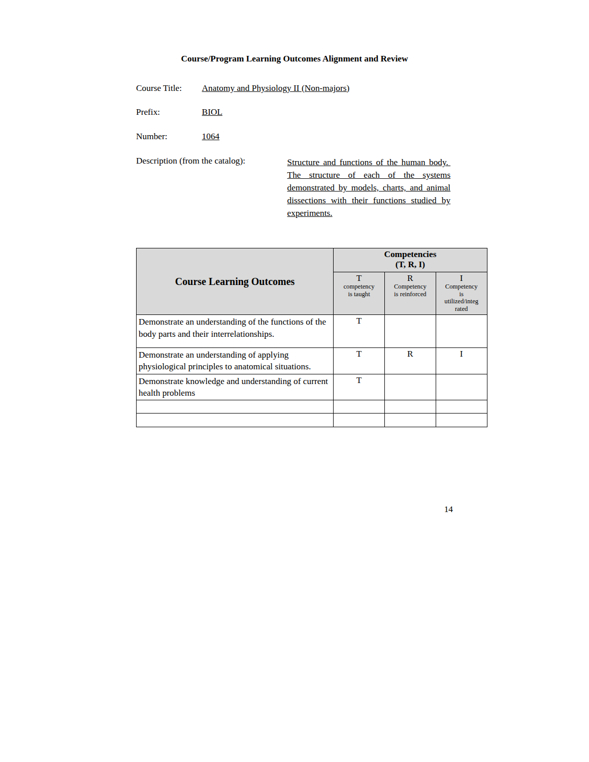Course/Program Learning Outcomes Alignment and Review
Course Title:
Anatomy and Physiology II (Non-majors)
Prefix:
BIOL
Number:
1064
Description (from the catalog):
Structure and functions of the human body. The structure of each of the systems demonstrated by models, charts, and animal dissections with their functions studied by experiments.
| Course Learning Outcomes | Competencies (T, R, I) |
| --- | --- |
| T competency is taught | R Competency is reinforced | I Competency is utilized/integ rated |
| Demonstrate an understanding of the functions of the body parts and their interrelationships. | T | | |
| Demonstrate an understanding of applying physiological principles to anatomical situations. | T | R | I |
| Demonstrate knowledge and understanding of current health problems | T | | |
14